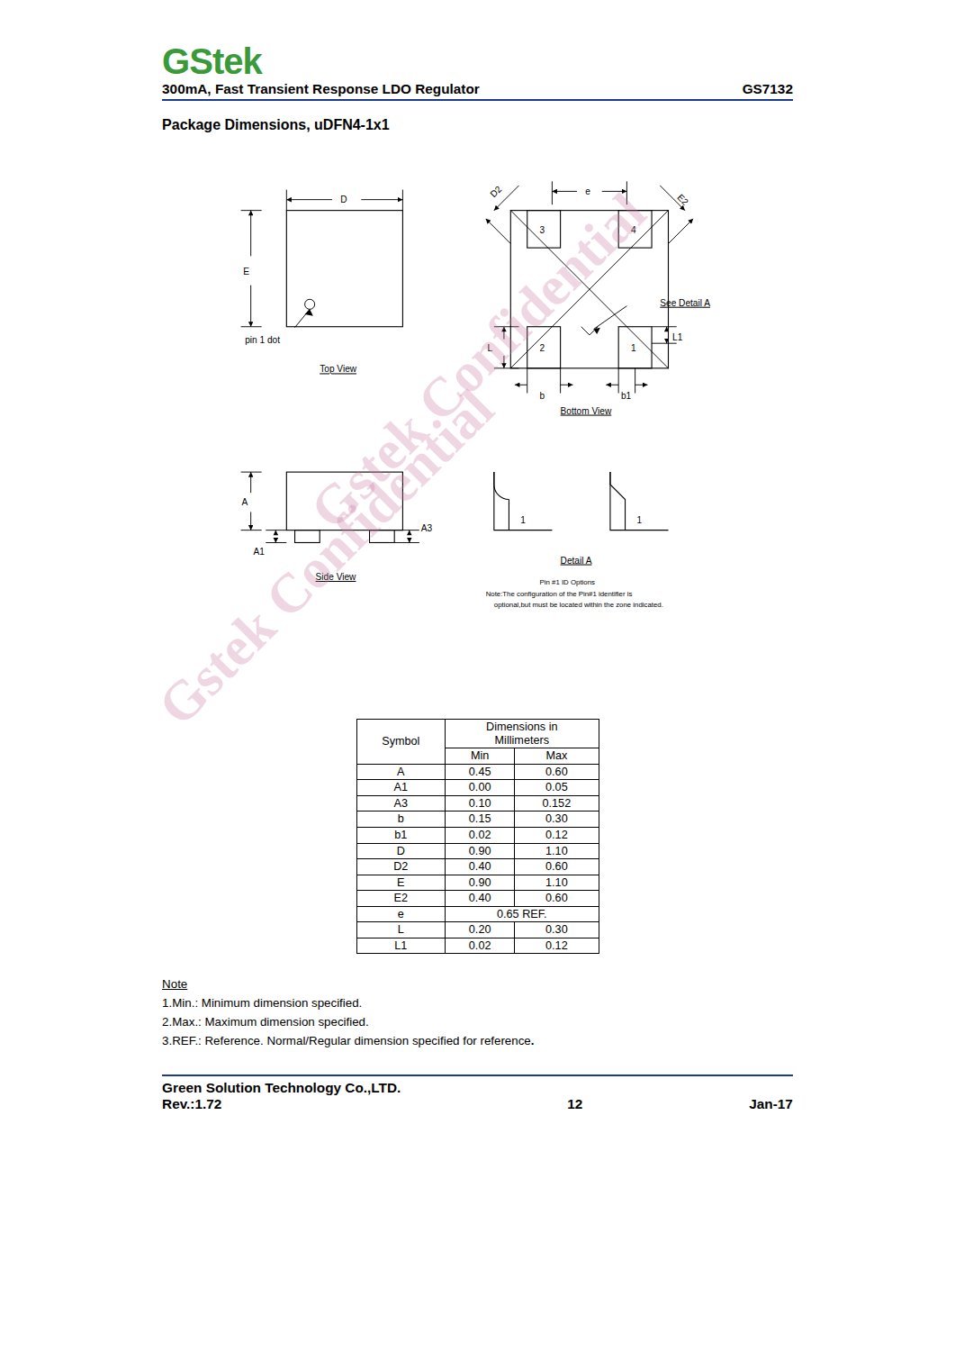GStek
300mA, Fast Transient Response LDO Regulator GS7132
Package Dimensions, uDFN4-1x1
Gstek Confidential
Gstek Confidential
D E pin 1 dot Top View e D2 E2 3 4 2 1 See Detail A L L1 b b1 x Bottom View A A1 A3 Side View 1 1 Detail A Pin #1 ID Options Note:The configuration of the Pin#1 identifier is optional,but must be located within the zone indicated.
| Symbol | Dimensions in Millimeters |
| --- | --- |
| Min | Max |
| A | 0.45 | 0.60 |
| A1 | 0.00 | 0.05 |
| A3 | 0.10 | 0.152 |
| b | 0.15 | 0.30 |
| b1 | 0.02 | 0.12 |
| D | 0.90 | 1.10 |
| D2 | 0.40 | 0.60 |
| E | 0.90 | 1.10 |
| E2 | 0.40 | 0.60 |
| e | 0.65 REF. |
| L | 0.20 | 0.30 |
| L1 | 0.02 | 0.12 |
Note
1.Min.: Minimum dimension specified.
2.Max.: Maximum dimension specified.
3.REF.: Reference. Normal/Regular dimension specified for reference.
Green Solution Technology Co.,LTD.
Rev.:1.72
12
Jan-17